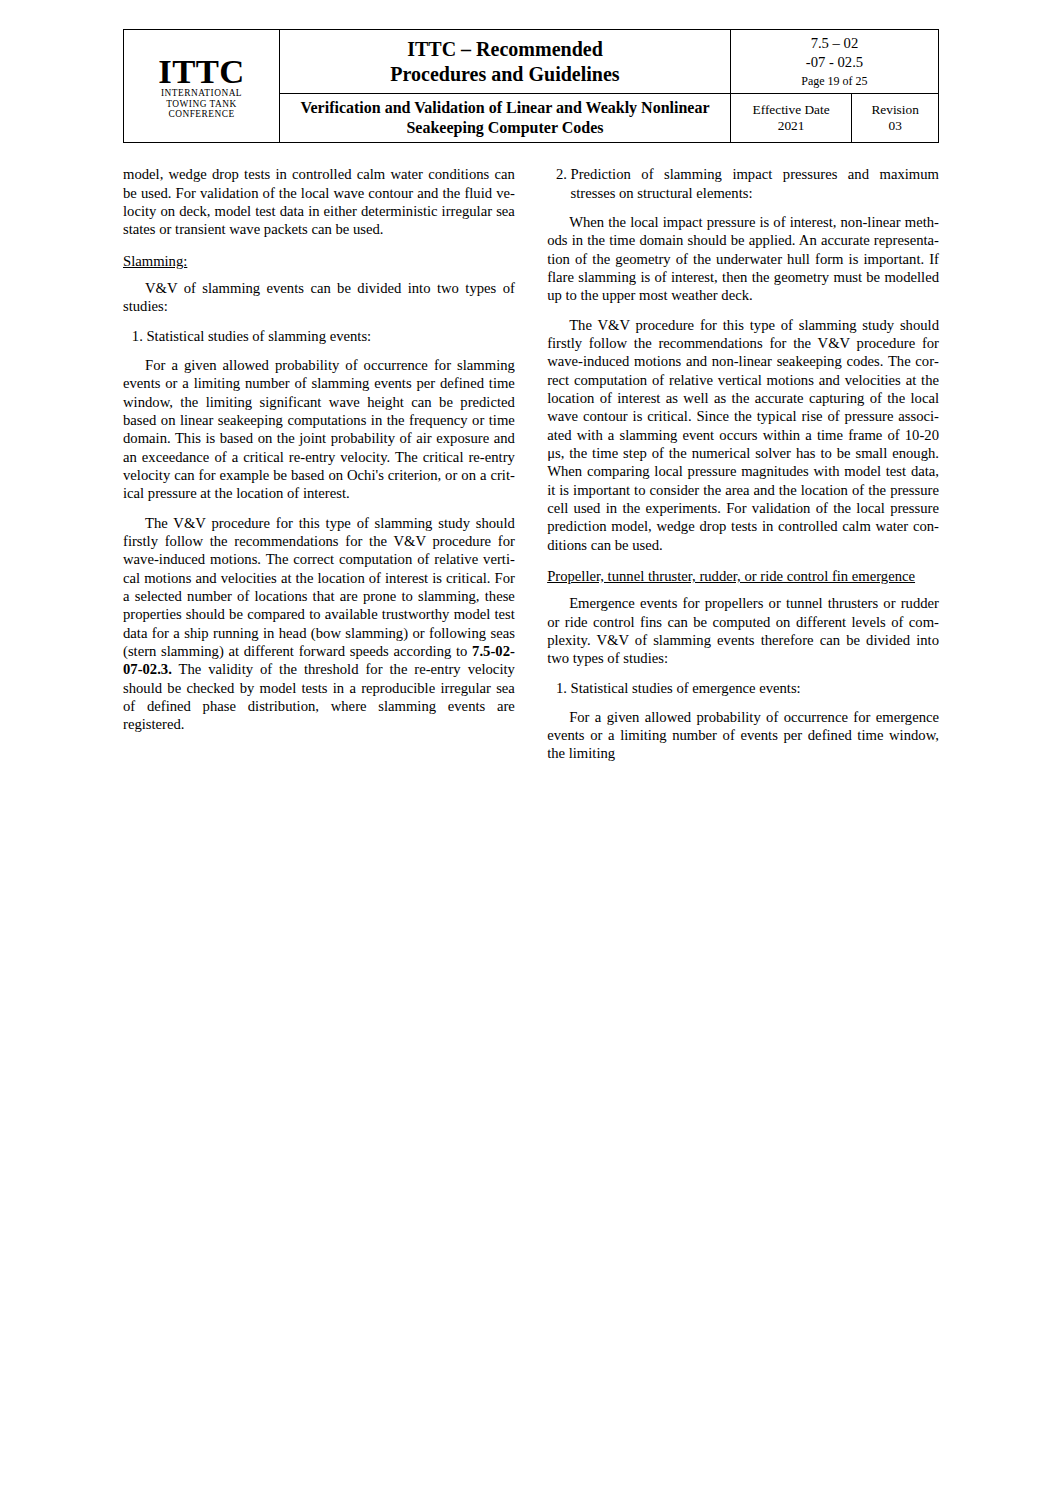| ITTC INTERNATIONAL TOWING TANK CONFERENCE | ITTC – Recommended Procedures and Guidelines | 7.5 – 02 -07 - 02.5 Page 19 of 25 |
| Verification and Validation of Linear and Weakly Nonlinear Seakeeping Computer Codes | Effective Date 2021 | Revision 03 |
model, wedge drop tests in controlled calm water conditions can be used. For validation of the local wave contour and the fluid velocity on deck, model test data in either deterministic irregular sea states or transient wave packets can be used.
Slamming:
V&V of slamming events can be divided into two types of studies:
Statistical studies of slamming events:
For a given allowed probability of occurrence for slamming events or a limiting number of slamming events per defined time window, the limiting significant wave height can be predicted based on linear seakeeping computations in the frequency or time domain. This is based on the joint probability of air exposure and an exceedance of a critical re-entry velocity. The critical re-entry velocity can for example be based on Ochi's criterion, or on a critical pressure at the location of interest.
The V&V procedure for this type of slamming study should firstly follow the recommendations for the V&V procedure for wave-induced motions. The correct computation of relative vertical motions and velocities at the location of interest is critical. For a selected number of locations that are prone to slamming, these properties should be compared to available trustworthy model test data for a ship running in head (bow slamming) or following seas (stern slamming) at different forward speeds according to 7.5-02-07-02.3. The validity of the threshold for the re-entry velocity should be checked by model tests in a reproducible irregular sea of defined phase distribution, where slamming events are registered.
Prediction of slamming impact pressures and maximum stresses on structural elements:
When the local impact pressure is of interest, non-linear methods in the time domain should be applied. An accurate representation of the geometry of the underwater hull form is important. If flare slamming is of interest, then the geometry must be modelled up to the upper most weather deck.
The V&V procedure for this type of slamming study should firstly follow the recommendations for the V&V procedure for wave-induced motions and non-linear seakeeping codes. The correct computation of relative vertical motions and velocities at the location of interest as well as the accurate capturing of the local wave contour is critical. Since the typical rise of pressure associated with a slamming event occurs within a time frame of 10-20 μs, the time step of the numerical solver has to be small enough. When comparing local pressure magnitudes with model test data, it is important to consider the area and the location of the pressure cell used in the experiments. For validation of the local pressure prediction model, wedge drop tests in controlled calm water conditions can be used.
Propeller, tunnel thruster, rudder, or ride control fin emergence
Emergence events for propellers or tunnel thrusters or rudder or ride control fins can be computed on different levels of complexity. V&V of slamming events therefore can be divided into two types of studies:
Statistical studies of emergence events:
For a given allowed probability of occurrence for emergence events or a limiting number of events per defined time window, the limiting